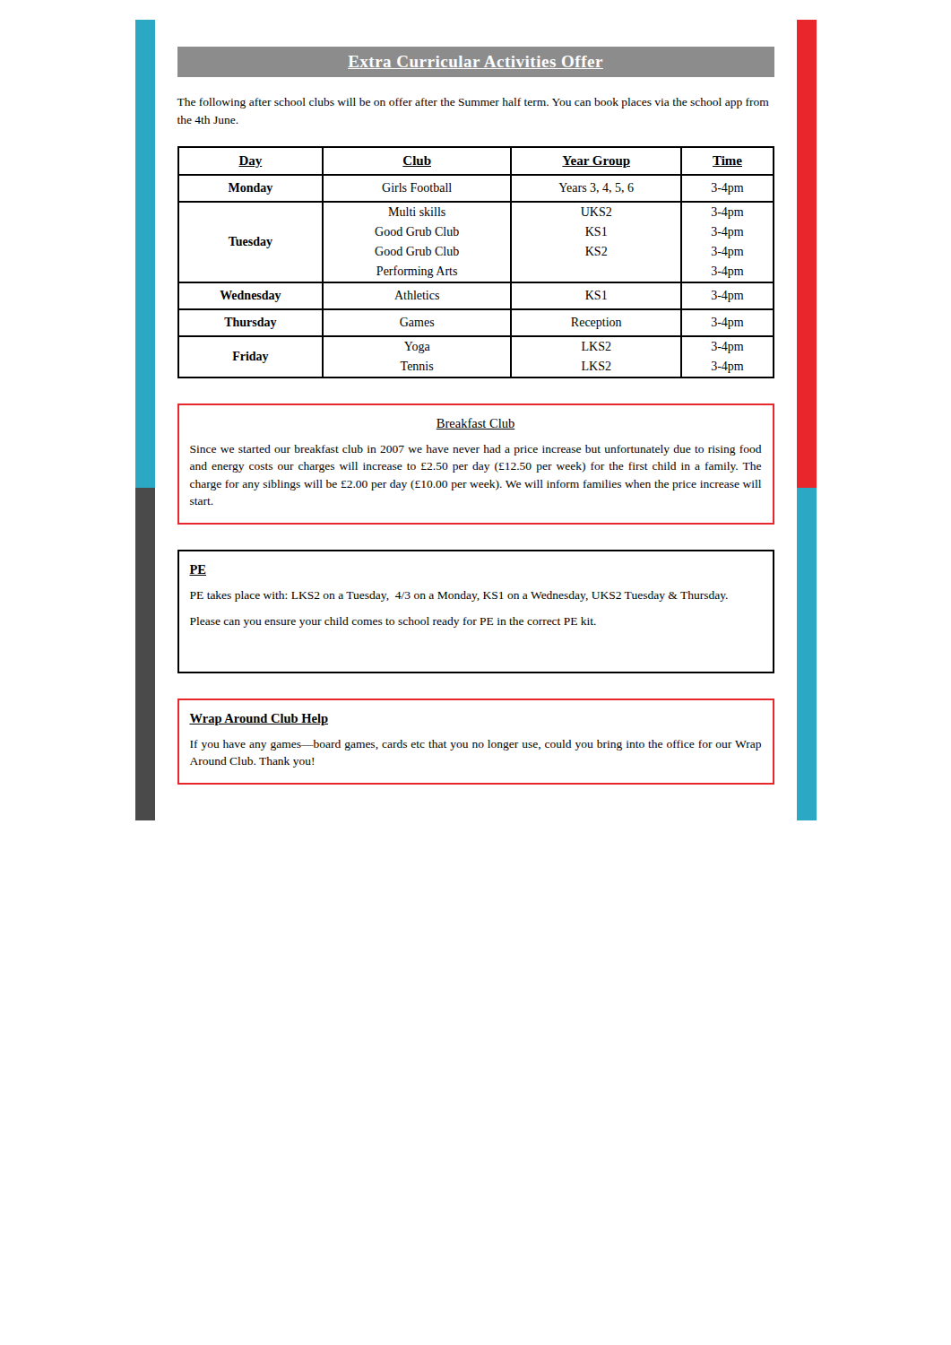Extra Curricular Activities Offer
The following after school clubs will be on offer after the Summer half term. You can book places via the school app from the 4th June.
| Day | Club | Year Group | Time |
| --- | --- | --- | --- |
| Monday | Girls Football | Years 3, 4, 5, 6 | 3-4pm |
| Tuesday | Multi skills Good Grub Club Good Grub Club Performing Arts | UKS2 KS1 KS2 | 3-4pm 3-4pm 3-4pm 3-4pm |
| Wednesday | Athletics | KS1 | 3-4pm |
| Thursday | Games | Reception | 3-4pm |
| Friday | Yoga Tennis | LKS2 LKS2 | 3-4pm 3-4pm |
Breakfast Club
Since we started our breakfast club in 2007 we have never had a price increase but unfortunately due to rising food and energy costs our charges will increase to £2.50 per day (£12.50 per week) for the first child in a family. The charge for any siblings will be £2.00 per day (£10.00 per week). We will inform families when the price increase will start.
PE
PE takes place with: LKS2 on a Tuesday, 4/3 on a Monday, KS1 on a Wednesday, UKS2 Tuesday & Thursday.
Please can you ensure your child comes to school ready for PE in the correct PE kit.
Wrap Around Club Help
If you have any games—board games, cards etc that you no longer use, could you bring into the office for our Wrap Around Club. Thank you!